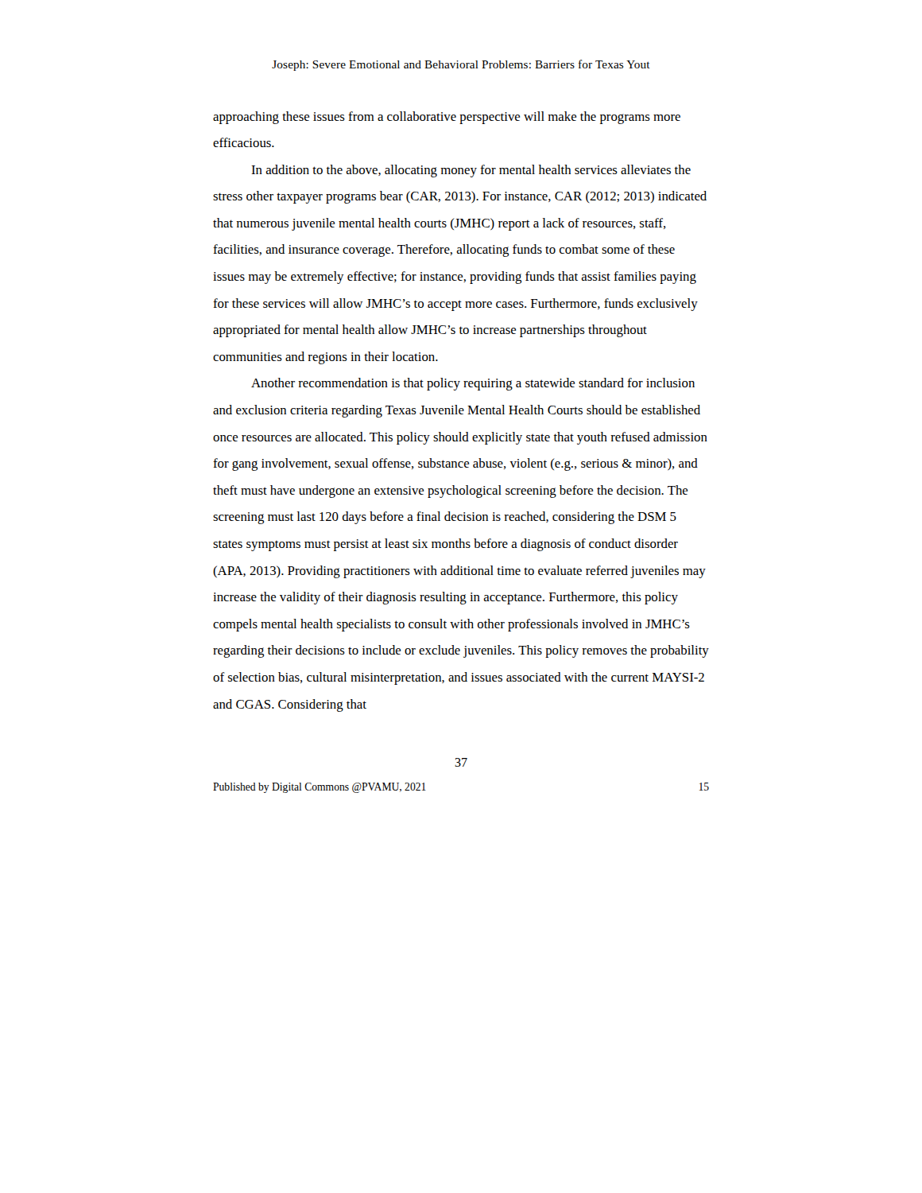Joseph: Severe Emotional and Behavioral Problems: Barriers for Texas Yout
approaching these issues from a collaborative perspective will make the programs more efficacious.
In addition to the above, allocating money for mental health services alleviates the stress other taxpayer programs bear (CAR, 2013). For instance, CAR (2012; 2013) indicated that numerous juvenile mental health courts (JMHC) report a lack of resources, staff, facilities, and insurance coverage. Therefore, allocating funds to combat some of these issues may be extremely effective; for instance, providing funds that assist families paying for these services will allow JMHC’s to accept more cases. Furthermore, funds exclusively appropriated for mental health allow JMHC’s to increase partnerships throughout communities and regions in their location.
Another recommendation is that policy requiring a statewide standard for inclusion and exclusion criteria regarding Texas Juvenile Mental Health Courts should be established once resources are allocated. This policy should explicitly state that youth refused admission for gang involvement, sexual offense, substance abuse, violent (e.g., serious & minor), and theft must have undergone an extensive psychological screening before the decision. The screening must last 120 days before a final decision is reached, considering the DSM 5 states symptoms must persist at least six months before a diagnosis of conduct disorder (APA, 2013). Providing practitioners with additional time to evaluate referred juveniles may increase the validity of their diagnosis resulting in acceptance. Furthermore, this policy compels mental health specialists to consult with other professionals involved in JMHC’s regarding their decisions to include or exclude juveniles. This policy removes the probability of selection bias, cultural misinterpretation, and issues associated with the current MAYSI-2 and CGAS. Considering that
37
Published by Digital Commons @PVAMU, 2021
15